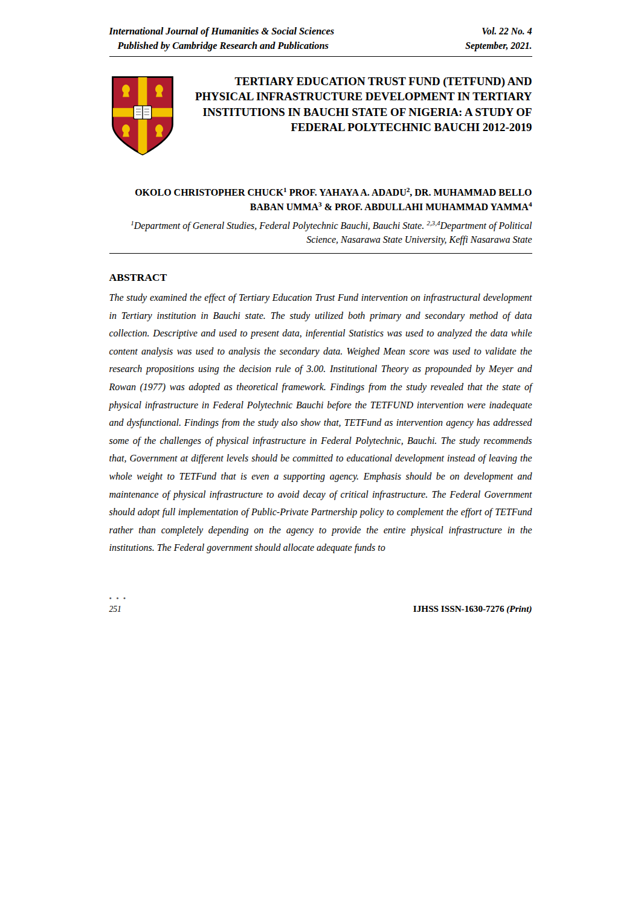International Journal of Humanities & Social Sciences Published by Cambridge Research and Publications
Vol. 22 No. 4
September, 2021.
Tertiary Education Trust Fund (TETFUND) and Physical Infrastructure Development in Tertiary Institutions in Bauchi State of Nigeria: A Study of Federal Polytechnic Bauchi 2012-2019
Okolo Christopher Chuck1 Prof. Yahaya A. Adadu2, Dr. Muhammad Bello Baban Umma3 & Prof. Abdullahi Muhammad Yamma4
1Department of General Studies, Federal Polytechnic Bauchi, Bauchi State. 2,3,4Department of Political Science, Nasarawa State University, Keffi Nasarawa State
Abstract
The study examined the effect of Tertiary Education Trust Fund intervention on infrastructural development in Tertiary institution in Bauchi state. The study utilized both primary and secondary method of data collection. Descriptive and used to present data, inferential Statistics was used to analyzed the data while content analysis was used to analysis the secondary data. Weighed Mean score was used to validate the research propositions using the decision rule of 3.00. Institutional Theory as propounded by Meyer and Rowan (1977) was adopted as theoretical framework. Findings from the study revealed that the state of physical infrastructure in Federal Polytechnic Bauchi before the TETFUND intervention were inadequate and dysfunctional. Findings from the study also show that, TETFund as intervention agency has addressed some of the challenges of physical infrastructure in Federal Polytechnic, Bauchi. The study recommends that, Government at different levels should be committed to educational development instead of leaving the whole weight to TETFund that is even a supporting agency. Emphasis should be on development and maintenance of physical infrastructure to avoid decay of critical infrastructure. The Federal Government should adopt full implementation of Public-Private Partnership policy to complement the effort of TETFund rather than completely depending on the agency to provide the entire physical infrastructure in the institutions. The Federal government should allocate adequate funds to
• • •
251
IJHSS ISSN-1630-7276 (Print)